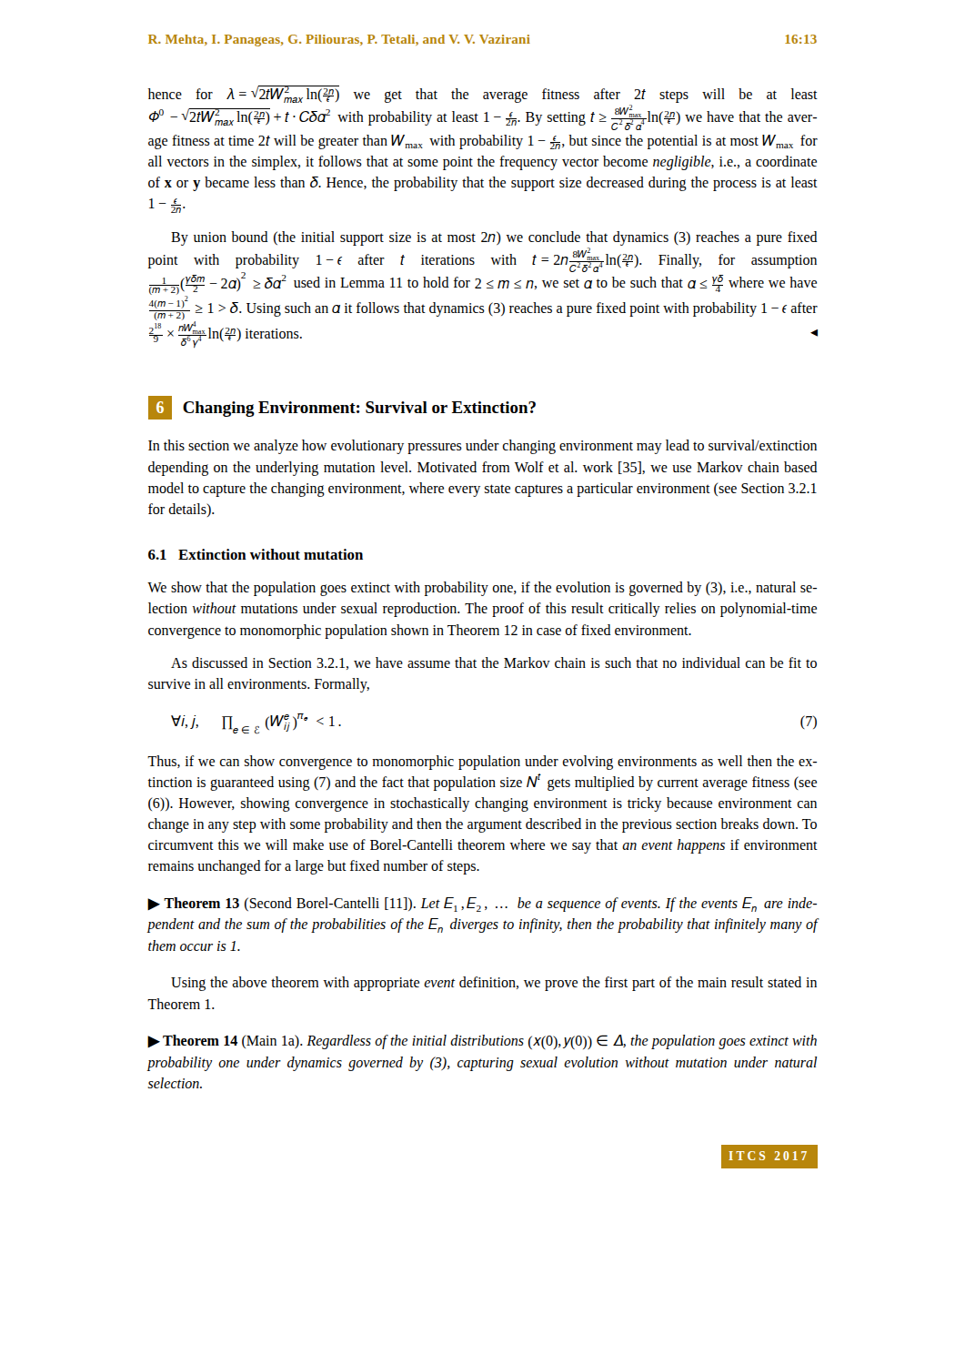R. Mehta, I. Panageas, G. Piliouras, P. Tetali, and V. V. Vazirani 16:13
hence for λ= 2tWmax2ln(2nϵ) we get that the average fitness after 2t steps will be at least Φ0− 2tWmax2ln(2nϵ) +t·Cδα2 with probability at least 1−ϵ2n. By setting t≥8Wmax2C2δ2α4 ln(2nϵ) we have that the average fitness at time 2t will be greater than Wmax with probability 1−ϵ2n, but since the potential is at most Wmax for all vectors in the simplex, it follows that at some point the frequency vector become negligible, i.e., a coordinate of x or y became less than δ. Hence, the probability that the support size decreased during the process is at least 1−ϵ2n.
By union bound (the initial support size is at most 2n) we conclude that dynamics (3) reaches a pure fixed point with probability 1−ϵ after t iterations with t=2n8Wmax2C2δ2α4 ln(2nϵ) . Finally, for assumption 1(m+2) (γδm2−2α)2 ≥δα2 used in Lemma 11 to hold for 2≤m≤n, we set α to be such that α≤γδ4 where we have 4(m−1)2(m+2)≥1>δ. Using such an α it follows that dynamics (3) reaches a pure fixed point with probability 1−ϵ after 2189× nWmax4δ6γ4 ln(2nϵ) iterations.◂
6 Changing Environment: Survival or Extinction?
In this section we analyze how evolutionary pressures under changing environment may lead to survival/extinction depending on the underlying mutation level. Motivated from Wolf et al. work [35], we use Markov chain based model to capture the changing environment, where every state captures a particular environment (see Section 3.2.1 for details).
6.1 Extinction without mutation
We show that the population goes extinct with probability one, if the evolution is governed by (3), i.e., natural selection without mutations under sexual reproduction. The proof of this result critically relies on polynomial-time convergence to monomorphic population shown in Theorem 12 in case of fixed environment.
As discussed in Section 3.2.1, we have assume that the Markov chain is such that no individual can be fit to survive in all environments. Formally,
∀i,j, ∏e∈ℰ (Wije)πe <1.
(7)
Thus, if we can show convergence to monomorphic population under evolving environments as well then the extinction is guaranteed using (7) and the fact that population size Nt gets multiplied by current average fitness (see (6)). However, showing convergence in stochastically changing environment is tricky because environment can change in any step with some probability and then the argument described in the previous section breaks down. To circumvent this we will make use of Borel-Cantelli theorem where we say that an event happens if environment remains unchanged for a large but fixed number of steps.
▶ Theorem 13 (Second Borel-Cantelli [11]). Let E1,E2,… be a sequence of events. If the events En are independent and the sum of the probabilities of the En diverges to infinity, then the probability that infinitely many of them occur is 1.
Using the above theorem with appropriate event definition, we prove the first part of the main result stated in Theorem 1.
▶ Theorem 14 (Main 1a). Regardless of the initial distributions (x(0),y(0))∈Δ, the population goes extinct with probability one under dynamics governed by (3), capturing sexual evolution without mutation under natural selection.
ITCS 2017